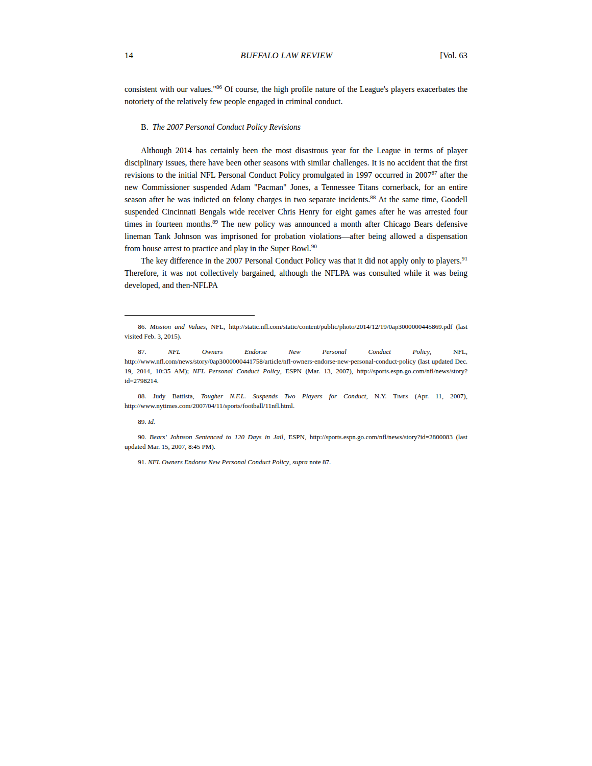14 BUFFALO LAW REVIEW [Vol. 63
consistent with our values."86 Of course, the high profile nature of the League's players exacerbates the notoriety of the relatively few people engaged in criminal conduct.
B. The 2007 Personal Conduct Policy Revisions
Although 2014 has certainly been the most disastrous year for the League in terms of player disciplinary issues, there have been other seasons with similar challenges. It is no accident that the first revisions to the initial NFL Personal Conduct Policy promulgated in 1997 occurred in 200787 after the new Commissioner suspended Adam "Pacman" Jones, a Tennessee Titans cornerback, for an entire season after he was indicted on felony charges in two separate incidents.88 At the same time, Goodell suspended Cincinnati Bengals wide receiver Chris Henry for eight games after he was arrested four times in fourteen months.89 The new policy was announced a month after Chicago Bears defensive lineman Tank Johnson was imprisoned for probation violations—after being allowed a dispensation from house arrest to practice and play in the Super Bowl.90
The key difference in the 2007 Personal Conduct Policy was that it did not apply only to players.91 Therefore, it was not collectively bargained, although the NFLPA was consulted while it was being developed, and then-NFLPA
86. Mission and Values, NFL, http://static.nfl.com/static/content/public/photo/2014/12/19/0ap3000000445869.pdf (last visited Feb. 3, 2015).
87. NFL Owners Endorse New Personal Conduct Policy, NFL, http://www.nfl.com/news/story/0ap3000000441758/article/nfl-owners-endorse-new-personal-conduct-policy (last updated Dec. 19, 2014, 10:35 AM); NFL Personal Conduct Policy, ESPN (Mar. 13, 2007), http://sports.espn.go.com/nfl/news/story?id=2798214.
88. Judy Battista, Tougher N.F.L. Suspends Two Players for Conduct, N.Y. Times (Apr. 11, 2007), http://www.nytimes.com/2007/04/11/sports/football/11nfl.html.
89. Id.
90. Bears' Johnson Sentenced to 120 Days in Jail, ESPN, http://sports.espn.go.com/nfl/news/story?id=2800083 (last updated Mar. 15, 2007, 8:45 PM).
91. NFL Owners Endorse New Personal Conduct Policy, supra note 87.